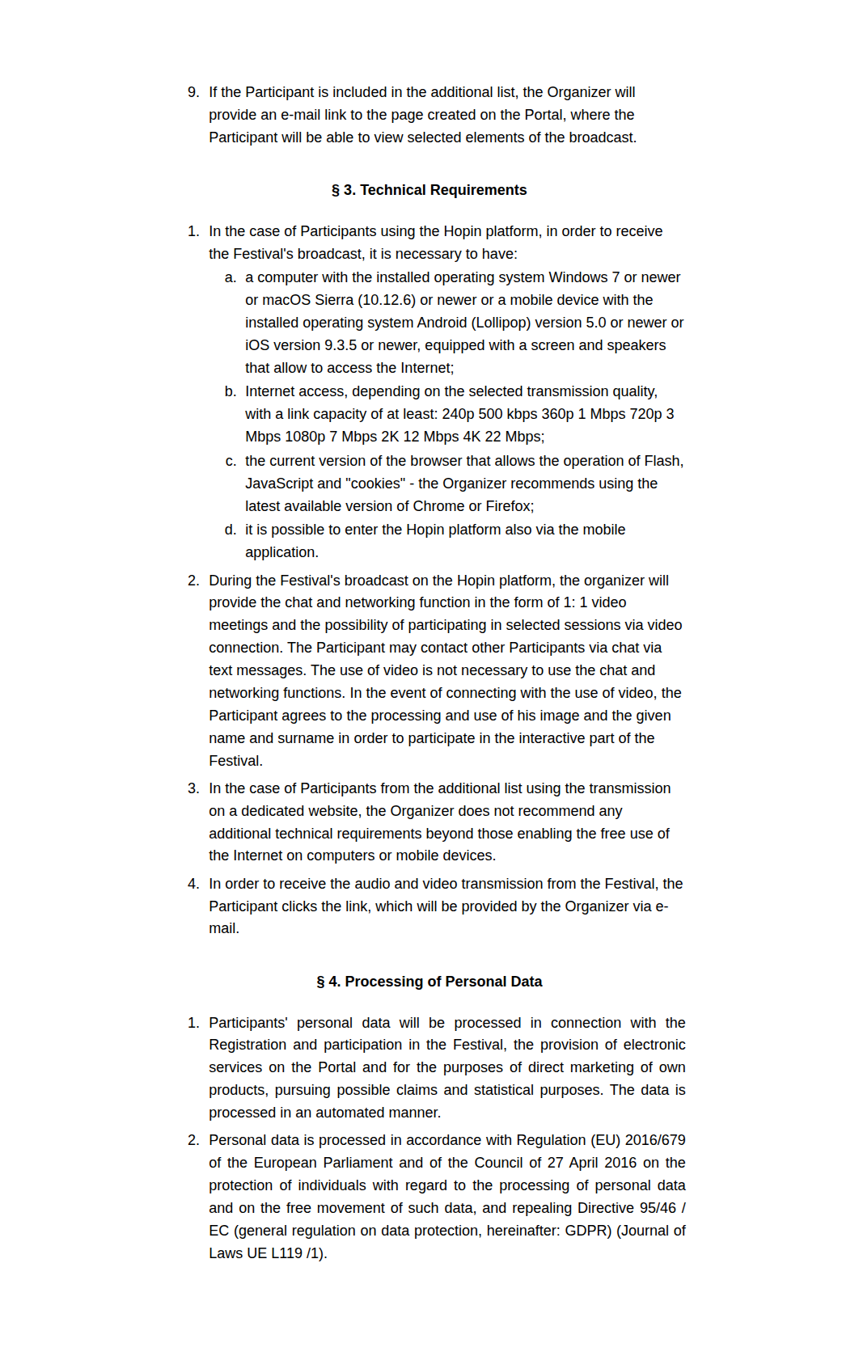If the Participant is included in the additional list, the Organizer will provide an e-mail link to the page created on the Portal, where the Participant will be able to view selected elements of the broadcast.
§ 3. Technical Requirements
In the case of Participants using the Hopin platform, in order to receive the Festival's broadcast, it is necessary to have:
a computer with the installed operating system Windows 7 or newer or macOS Sierra (10.12.6) or newer or a mobile device with the installed operating system Android (Lollipop) version 5.0 or newer or iOS version 9.3.5 or newer, equipped with a screen and speakers that allow to access the Internet;
Internet access, depending on the selected transmission quality, with a link capacity of at least: 240p 500 kbps 360p 1 Mbps 720p 3 Mbps 1080p 7 Mbps 2K 12 Mbps 4K 22 Mbps;
the current version of the browser that allows the operation of Flash, JavaScript and "cookies" - the Organizer recommends using the latest available version of Chrome or Firefox;
it is possible to enter the Hopin platform also via the mobile application.
During the Festival's broadcast on the Hopin platform, the organizer will provide the chat and networking function in the form of 1: 1 video meetings and the possibility of participating in selected sessions via video connection. The Participant may contact other Participants via chat via text messages. The use of video is not necessary to use the chat and networking functions. In the event of connecting with the use of video, the Participant agrees to the processing and use of his image and the given name and surname in order to participate in the interactive part of the Festival.
In the case of Participants from the additional list using the transmission on a dedicated website, the Organizer does not recommend any additional technical requirements beyond those enabling the free use of the Internet on computers or mobile devices.
In order to receive the audio and video transmission from the Festival, the Participant clicks the link, which will be provided by the Organizer via e-mail.
§ 4. Processing of Personal Data
Participants' personal data will be processed in connection with the Registration and participation in the Festival, the provision of electronic services on the Portal and for the purposes of direct marketing of own products, pursuing possible claims and statistical purposes. The data is processed in an automated manner.
Personal data is processed in accordance with Regulation (EU) 2016/679 of the European Parliament and of the Council of 27 April 2016 on the protection of individuals with regard to the processing of personal data and on the free movement of such data, and repealing Directive 95/46 / EC (general regulation on data protection, hereinafter: GDPR) (Journal of Laws UE L119 /1).